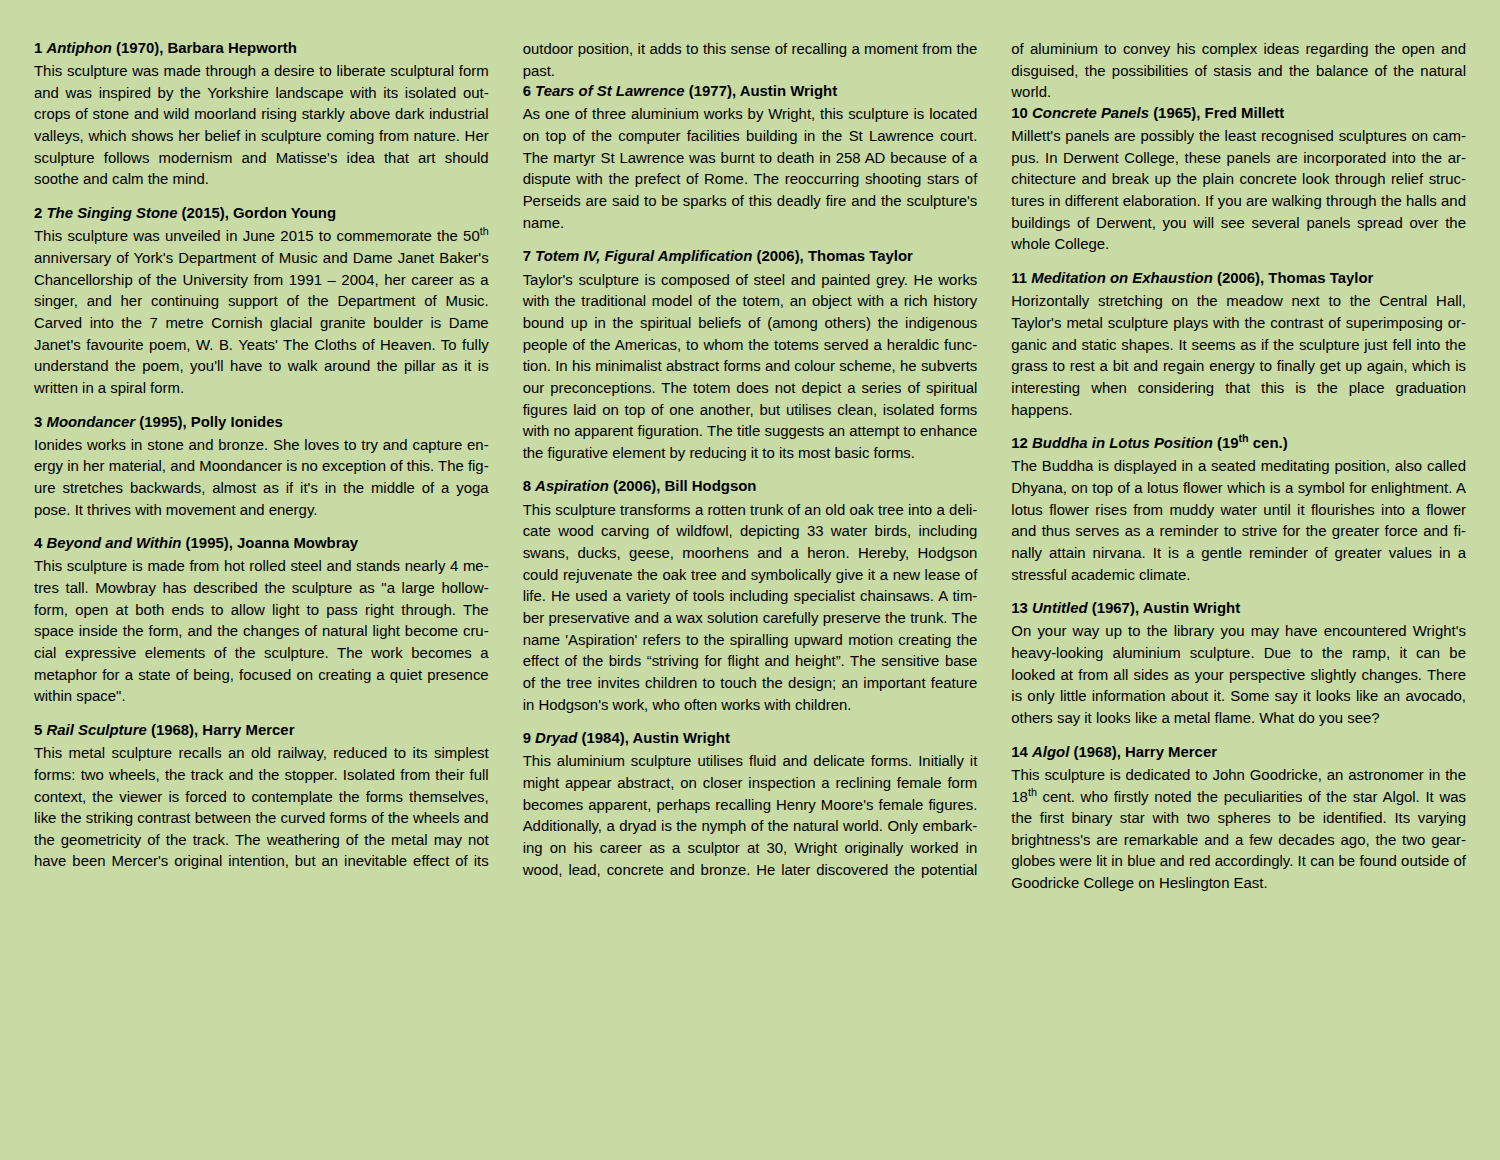1 Antiphon (1970), Barbara Hepworth
This sculpture was made through a desire to liberate sculptural form and was inspired by the Yorkshire landscape with its isolated outcrops of stone and wild moorland rising starkly above dark industrial valleys, which shows her belief in sculpture coming from nature. Her sculpture follows modernism and Matisse's idea that art should soothe and calm the mind.
2 The Singing Stone (2015), Gordon Young
This sculpture was unveiled in June 2015 to commemorate the 50th anniversary of York's Department of Music and Dame Janet Baker's Chancellorship of the University from 1991 – 2004, her career as a singer, and her continuing support of the Department of Music. Carved into the 7 metre Cornish glacial granite boulder is Dame Janet's favourite poem, W. B. Yeats' The Cloths of Heaven. To fully understand the poem, you'll have to walk around the pillar as it is written in a spiral form.
3 Moondancer (1995), Polly Ionides
Ionides works in stone and bronze. She loves to try and capture energy in her material, and Moondancer is no exception of this. The figure stretches backwards, almost as if it's in the middle of a yoga pose. It thrives with movement and energy.
4 Beyond and Within (1995), Joanna Mowbray
This sculpture is made from hot rolled steel and stands nearly 4 metres tall. Mowbray has described the sculpture as "a large hollow-form, open at both ends to allow light to pass right through. The space inside the form, and the changes of natural light become crucial expressive elements of the sculpture. The work becomes a metaphor for a state of being, focused on creating a quiet presence within space".
5 Rail Sculpture (1968), Harry Mercer
This metal sculpture recalls an old railway, reduced to its simplest forms: two wheels, the track and the stopper. Isolated from their full context, the viewer is forced to contemplate the forms themselves, like the striking contrast between the curved forms of the wheels and the geometricity of the track. The weathering of the metal may not have been Mercer's original intention, but an inevitable effect of its outdoor position, it adds to this sense of recalling a moment from the past.
6 Tears of St Lawrence (1977), Austin Wright
As one of three aluminium works by Wright, this sculpture is located on top of the computer facilities building in the St Lawrence court. The martyr St Lawrence was burnt to death in 258 AD because of a dispute with the prefect of Rome. The reoccurring shooting stars of Perseids are said to be sparks of this deadly fire and the sculpture's name.
7 Totem IV, Figural Amplification (2006), Thomas Taylor
Taylor's sculpture is composed of steel and painted grey. He works with the traditional model of the totem, an object with a rich history bound up in the spiritual beliefs of (among others) the indigenous people of the Americas, to whom the totems served a heraldic function. In his minimalist abstract forms and colour scheme, he subverts our preconceptions. The totem does not depict a series of spiritual figures laid on top of one another, but utilises clean, isolated forms with no apparent figuration. The title suggests an attempt to enhance the figurative element by reducing it to its most basic forms.
8 Aspiration (2006), Bill Hodgson
This sculpture transforms a rotten trunk of an old oak tree into a delicate wood carving of wildfowl, depicting 33 water birds, including swans, ducks, geese, moorhens and a heron. Hereby, Hodgson could rejuvenate the oak tree and symbolically give it a new lease of life. He used a variety of tools including specialist chainsaws. A timber preservative and a wax solution carefully preserve the trunk. The name 'Aspiration' refers to the spiralling upward motion creating the effect of the birds “striving for flight and height”. The sensitive base of the tree invites children to touch the design; an important feature in Hodgson's work, who often works with children.
9 Dryad (1984), Austin Wright
This aluminium sculpture utilises fluid and delicate forms. Initially it might appear abstract, on closer inspection a reclining female form becomes apparent, perhaps recalling Henry Moore's female figures. Additionally, a dryad is the nymph of the natural world. Only embarking on his career as a sculptor at 30, Wright originally worked in wood, lead, concrete and bronze. He later discovered the potential of aluminium to convey his complex ideas regarding the open and disguised, the possibilities of stasis and the balance of the natural world.
10 Concrete Panels (1965), Fred Millett
Millett's panels are possibly the least recognised sculptures on campus. In Derwent College, these panels are incorporated into the architecture and break up the plain concrete look through relief structures in different elaboration. If you are walking through the halls and buildings of Derwent, you will see several panels spread over the whole College.
11 Meditation on Exhaustion (2006), Thomas Taylor
Horizontally stretching on the meadow next to the Central Hall, Taylor's metal sculpture plays with the contrast of superimposing organic and static shapes. It seems as if the sculpture just fell into the grass to rest a bit and regain energy to finally get up again, which is interesting when considering that this is the place graduation happens.
12 Buddha in Lotus Position (19th cen.)
The Buddha is displayed in a seated meditating position, also called Dhyana, on top of a lotus flower which is a symbol for enlightment. A lotus flower rises from muddy water until it flourishes into a flower and thus serves as a reminder to strive for the greater force and finally attain nirvana. It is a gentle reminder of greater values in a stressful academic climate.
13 Untitled (1967), Austin Wright
On your way up to the library you may have encountered Wright's heavy-looking aluminium sculpture. Due to the ramp, it can be looked at from all sides as your perspective slightly changes. There is only little information about it. Some say it looks like an avocado, others say it looks like a metal flame. What do you see?
14 Algol (1968), Harry Mercer
This sculpture is dedicated to John Goodricke, an astronomer in the 18th cent. who firstly noted the peculiarities of the star Algol. It was the first binary star with two spheres to be identified. Its varying brightness's are remarkable and a few decades ago, the two gear-globes were lit in blue and red accordingly. It can be found outside of Goodricke College on Heslington East.